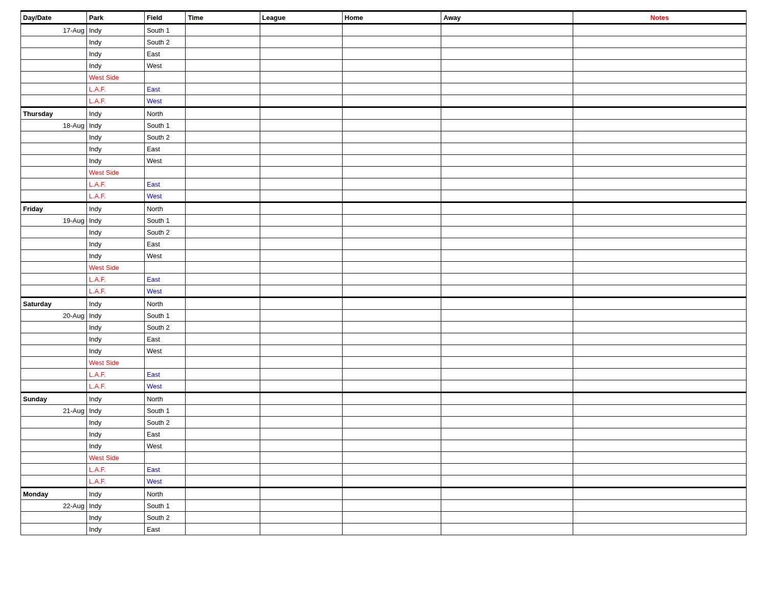| Day/Date | Park | Field | Time | League | Home | Away | Notes |
| --- | --- | --- | --- | --- | --- | --- | --- |
| 17-Aug | Indy | South 1 | | | | | |
| | Indy | South 2 | | | | | |
| | Indy | East | | | | | |
| | Indy | West | | | | | |
| | West Side | | | | | | |
| | L.A.F. | East | | | | | |
| | L.A.F. | West | | | | | |
| Thursday | Indy | North | | | | | |
| 18-Aug | Indy | South 1 | | | | | |
| | Indy | South 2 | | | | | |
| | Indy | East | | | | | |
| | Indy | West | | | | | |
| | West Side | | | | | | |
| | L.A.F. | East | | | | | |
| | L.A.F. | West | | | | | |
| Friday | Indy | North | | | | | |
| 19-Aug | Indy | South 1 | | | | | |
| | Indy | South 2 | | | | | |
| | Indy | East | | | | | |
| | Indy | West | | | | | |
| | West Side | | | | | | |
| | L.A.F. | East | | | | | |
| | L.A.F. | West | | | | | |
| Saturday | Indy | North | | | | | |
| 20-Aug | Indy | South 1 | | | | | |
| | Indy | South 2 | | | | | |
| | Indy | East | | | | | |
| | Indy | West | | | | | |
| | West Side | | | | | | |
| | L.A.F. | East | | | | | |
| | L.A.F. | West | | | | | |
| Sunday | Indy | North | | | | | |
| 21-Aug | Indy | South 1 | | | | | |
| | Indy | South 2 | | | | | |
| | Indy | East | | | | | |
| | Indy | West | | | | | |
| | West Side | | | | | | |
| | L.A.F. | East | | | | | |
| | L.A.F. | West | | | | | |
| Monday | Indy | North | | | | | |
| 22-Aug | Indy | South 1 | | | | | |
| | Indy | South 2 | | | | | |
| | Indy | East | | | | | |